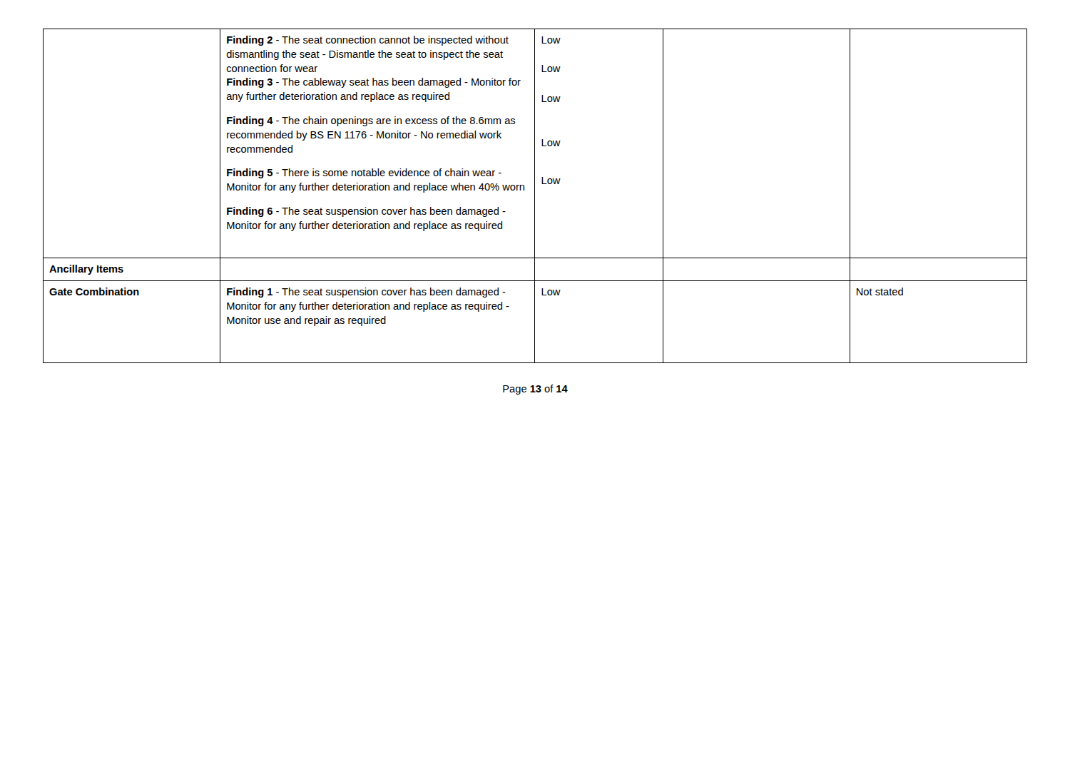| | Finding 2 - The seat connection cannot be inspected without dismantling the seat - Dismantle the seat to inspect the seat connection for wear Finding 3 - The cableway seat has been damaged - Monitor for any further deterioration and replace as required Finding 4 - The chain openings are in excess of the 8.6mm as recommended by BS EN 1176 - Monitor - No remedial work recommended Finding 5 - There is some notable evidence of chain wear - Monitor for any further deterioration and replace when 40% worn Finding 6 - The seat suspension cover has been damaged - Monitor for any further deterioration and replace as required | Low Low Low Low Low | | |
| Ancillary Items | | | | |
| Gate Combination | Finding 1 - The seat suspension cover has been damaged - Monitor for any further deterioration and replace as required - Monitor use and repair as required | Low | | Not stated |
Page 13 of 14